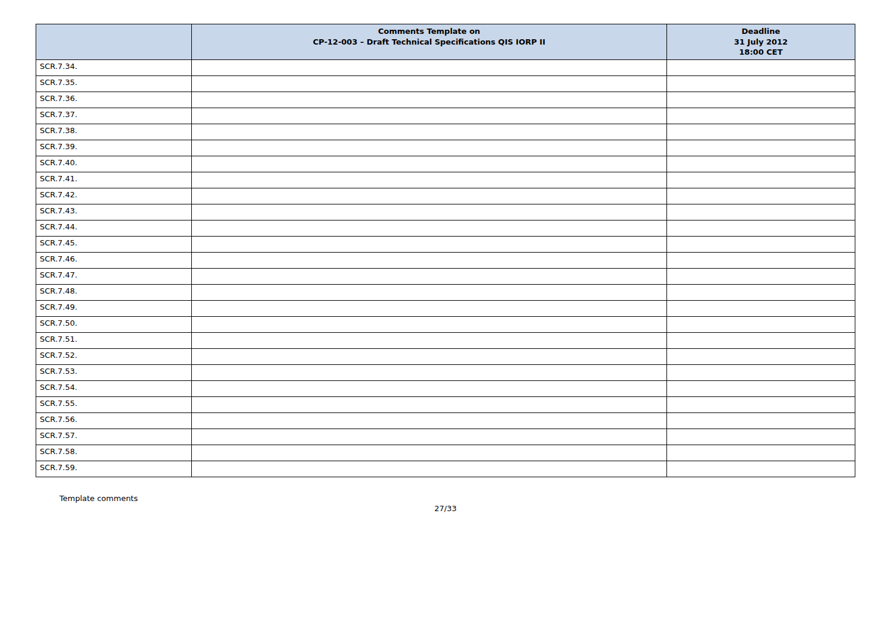| | Comments Template on CP-12-003 – Draft Technical Specifications QIS IORP II | Deadline 31 July 2012 18:00 CET |
| --- | --- | --- |
| SCR.7.34. | | |
| SCR.7.35. | | |
| SCR.7.36. | | |
| SCR.7.37. | | |
| SCR.7.38. | | |
| SCR.7.39. | | |
| SCR.7.40. | | |
| SCR.7.41. | | |
| SCR.7.42. | | |
| SCR.7.43. | | |
| SCR.7.44. | | |
| SCR.7.45. | | |
| SCR.7.46. | | |
| SCR.7.47. | | |
| SCR.7.48. | | |
| SCR.7.49. | | |
| SCR.7.50. | | |
| SCR.7.51. | | |
| SCR.7.52. | | |
| SCR.7.53. | | |
| SCR.7.54. | | |
| SCR.7.55. | | |
| SCR.7.56. | | |
| SCR.7.57. | | |
| SCR.7.58. | | |
| SCR.7.59. | | |
Template comments
27/33